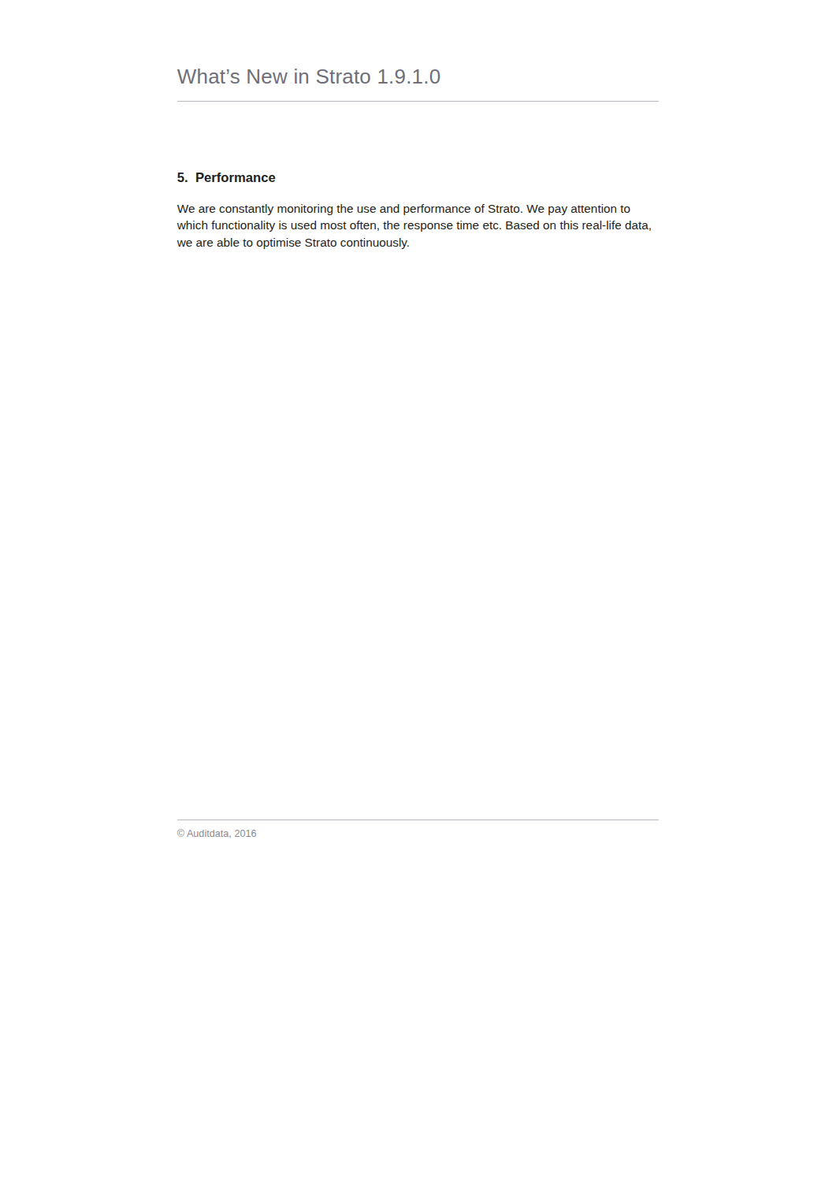What’s New in Strato 1.9.1.0
5. Performance
We are constantly monitoring the use and performance of Strato. We pay attention to which functionality is used most often, the response time etc. Based on this real-life data, we are able to optimise Strato continuously.
© Auditdata, 2016